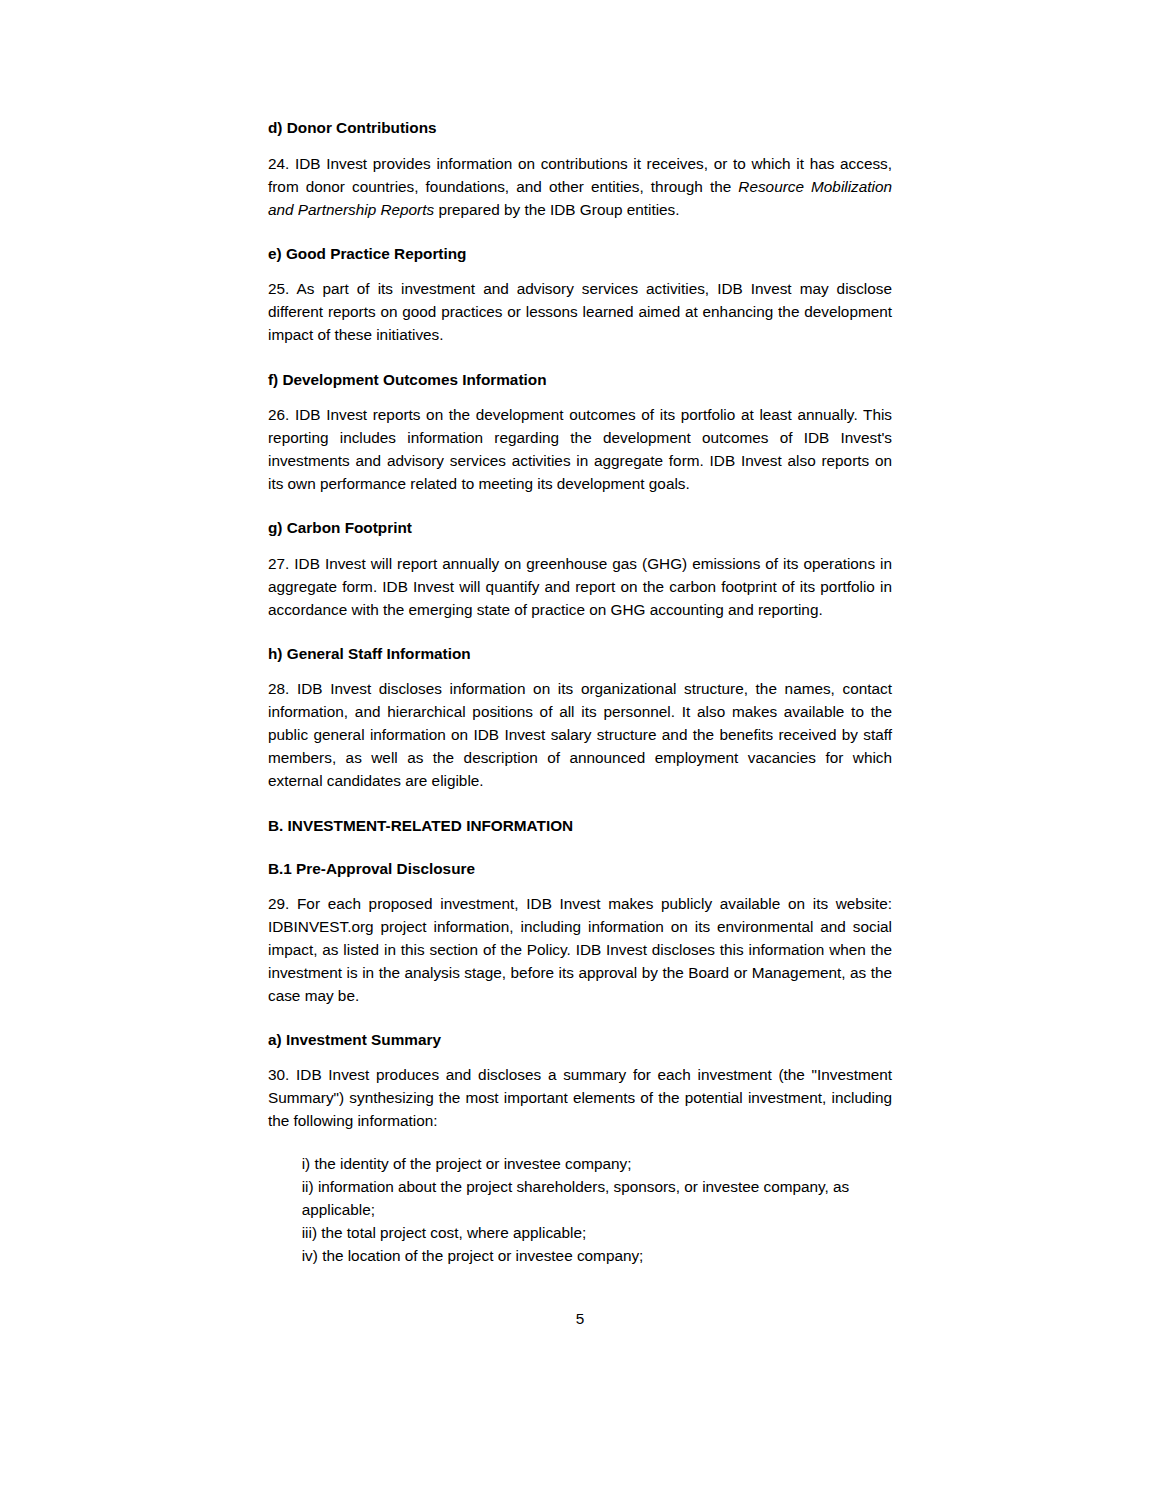d) Donor Contributions
24. IDB Invest provides information on contributions it receives, or to which it has access, from donor countries, foundations, and other entities, through the Resource Mobilization and Partnership Reports prepared by the IDB Group entities.
e) Good Practice Reporting
25. As part of its investment and advisory services activities, IDB Invest may disclose different reports on good practices or lessons learned aimed at enhancing the development impact of these initiatives.
f) Development Outcomes Information
26. IDB Invest reports on the development outcomes of its portfolio at least annually. This reporting includes information regarding the development outcomes of IDB Invest's investments and advisory services activities in aggregate form. IDB Invest also reports on its own performance related to meeting its development goals.
g) Carbon Footprint
27. IDB Invest will report annually on greenhouse gas (GHG) emissions of its operations in aggregate form. IDB Invest will quantify and report on the carbon footprint of its portfolio in accordance with the emerging state of practice on GHG accounting and reporting.
h) General Staff Information
28. IDB Invest discloses information on its organizational structure, the names, contact information, and hierarchical positions of all its personnel. It also makes available to the public general information on IDB Invest salary structure and the benefits received by staff members, as well as the description of announced employment vacancies for which external candidates are eligible.
B. INVESTMENT-RELATED INFORMATION
B.1 Pre-Approval Disclosure
29. For each proposed investment, IDB Invest makes publicly available on its website: IDBINVEST.org project information, including information on its environmental and social impact, as listed in this section of the Policy. IDB Invest discloses this information when the investment is in the analysis stage, before its approval by the Board or Management, as the case may be.
a) Investment Summary
30. IDB Invest produces and discloses a summary for each investment (the "Investment Summary") synthesizing the most important elements of the potential investment, including the following information:
i) the identity of the project or investee company;
ii) information about the project shareholders, sponsors, or investee company, as applicable;
iii) the total project cost, where applicable;
iv) the location of the project or investee company;
5